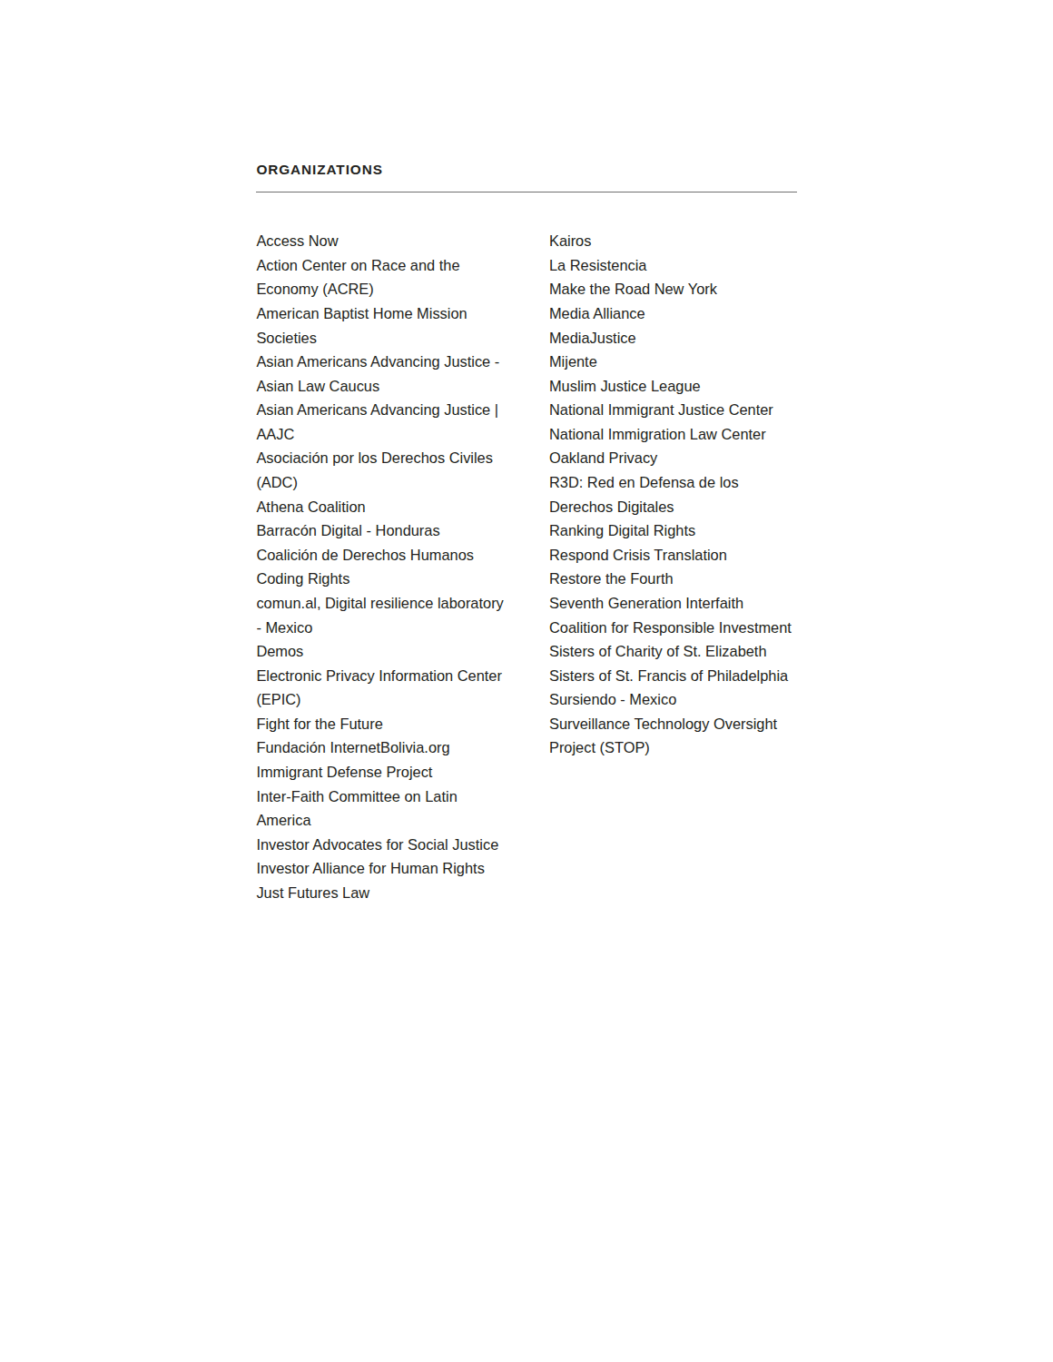Organizations
Access Now
Action Center on Race and the Economy (ACRE)
American Baptist Home Mission Societies
Asian Americans Advancing Justice - Asian Law Caucus
Asian Americans Advancing Justice | AAJC
Asociación por los Derechos Civiles (ADC)
Athena Coalition
Barracón Digital - Honduras
Coalición de Derechos Humanos
Coding Rights
comun.al, Digital resilience laboratory - Mexico
Demos
Electronic Privacy Information Center (EPIC)
Fight for the Future
Fundación InternetBolivia.org
Immigrant Defense Project
Inter-Faith Committee on Latin America
Investor Advocates for Social Justice
Investor Alliance for Human Rights
Just Futures Law
Kairos
La Resistencia
Make the Road New York
Media Alliance
MediaJustice
Mijente
Muslim Justice League
National Immigrant Justice Center
National Immigration Law Center
Oakland Privacy
R3D: Red en Defensa de los Derechos Digitales
Ranking Digital Rights
Respond Crisis Translation
Restore the Fourth
Seventh Generation Interfaith Coalition for Responsible Investment
Sisters of Charity of St. Elizabeth
Sisters of St. Francis of Philadelphia
Sursiendo - Mexico
Surveillance Technology Oversight Project (STOP)